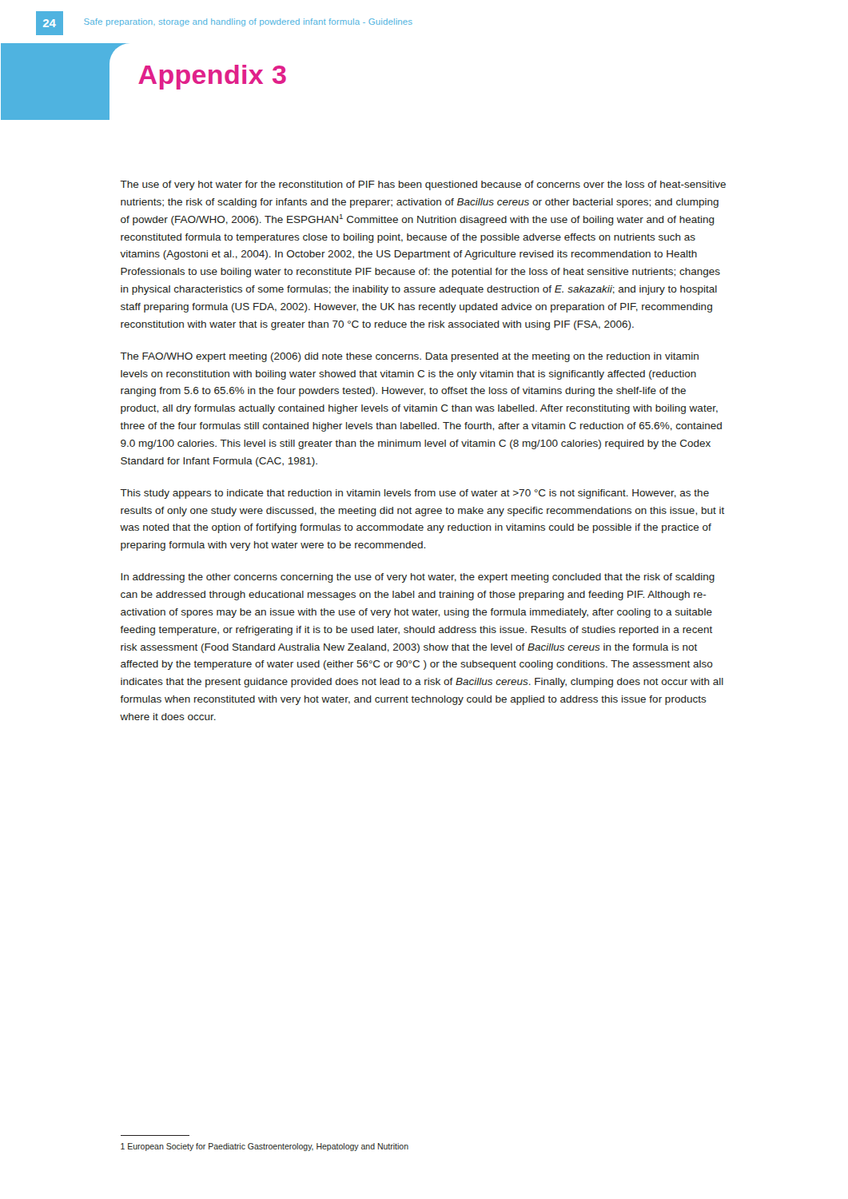24
Safe preparation, storage and handling of powdered infant formula - Guidelines
Appendix 3
The use of very hot water for the reconstitution of PIF has been questioned because of concerns over the loss of heat-sensitive nutrients; the risk of scalding for infants and the preparer; activation of Bacillus cereus or other bacterial spores; and clumping of powder (FAO/WHO, 2006). The ESPGHAN1 Committee on Nutrition disagreed with the use of boiling water and of heating reconstituted formula to temperatures close to boiling point, because of the possible adverse effects on nutrients such as vitamins (Agostoni et al., 2004). In October 2002, the US Department of Agriculture revised its recommendation to Health Professionals to use boiling water to reconstitute PIF because of: the potential for the loss of heat sensitive nutrients; changes in physical characteristics of some formulas; the inability to assure adequate destruction of E. sakazakii; and injury to hospital staff preparing formula (US FDA, 2002). However, the UK has recently updated advice on preparation of PIF, recommending reconstitution with water that is greater than 70 °C to reduce the risk associated with using PIF (FSA, 2006).
The FAO/WHO expert meeting (2006) did note these concerns. Data presented at the meeting on the reduction in vitamin levels on reconstitution with boiling water showed that vitamin C is the only vitamin that is significantly affected (reduction ranging from 5.6 to 65.6% in the four powders tested). However, to offset the loss of vitamins during the shelf-life of the product, all dry formulas actually contained higher levels of vitamin C than was labelled. After reconstituting with boiling water, three of the four formulas still contained higher levels than labelled. The fourth, after a vitamin C reduction of 65.6%, contained 9.0 mg/100 calories. This level is still greater than the minimum level of vitamin C (8 mg/100 calories) required by the Codex Standard for Infant Formula (CAC, 1981).
This study appears to indicate that reduction in vitamin levels from use of water at >70 °C is not significant. However, as the results of only one study were discussed, the meeting did not agree to make any specific recommendations on this issue, but it was noted that the option of fortifying formulas to accommodate any reduction in vitamins could be possible if the practice of preparing formula with very hot water were to be recommended.
In addressing the other concerns concerning the use of very hot water, the expert meeting concluded that the risk of scalding can be addressed through educational messages on the label and training of those preparing and feeding PIF. Although re-activation of spores may be an issue with the use of very hot water, using the formula immediately, after cooling to a suitable feeding temperature, or refrigerating if it is to be used later, should address this issue. Results of studies reported in a recent risk assessment (Food Standard Australia New Zealand, 2003) show that the level of Bacillus cereus in the formula is not affected by the temperature of water used (either 56°C or 90°C ) or the subsequent cooling conditions. The assessment also indicates that the present guidance provided does not lead to a risk of Bacillus cereus. Finally, clumping does not occur with all formulas when reconstituted with very hot water, and current technology could be applied to address this issue for products where it does occur.
1 European Society for Paediatric Gastroenterology, Hepatology and Nutrition